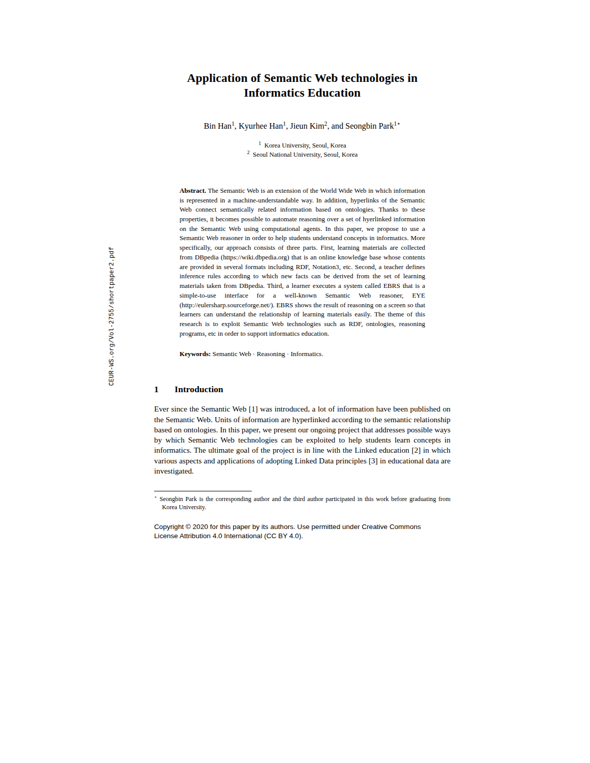CEUR-WS.org/Vol-2755/shortpaper2.pdf
Application of Semantic Web technologies in
Informatics Education
Bin Han1, Kyurhee Han1, Jieun Kim2, and Seongbin Park1⋆
1 Korea University, Seoul, Korea
2 Seoul National University, Seoul, Korea
Abstract. The Semantic Web is an extension of the World Wide Web in which information is represented in a machine-understandable way. In addition, hyperlinks of the Semantic Web connect semantically related information based on ontologies. Thanks to these properties, it becomes possible to automate reasoning over a set of hyerlinked information on the Semantic Web using computational agents. In this paper, we propose to use a Semantic Web reasoner in order to help students understand concepts in informatics. More specifically, our approach consists of three parts. First, learning materials are collected from DBpedia (https://wiki.dbpedia.org) that is an online knowledge base whose contents are provided in several formats including RDF, Notation3, etc. Second, a teacher defines inference rules according to which new facts can be derived from the set of learning materials taken from DBpedia. Third, a learner executes a system called EBRS that is a simple-to-use interface for a well-known Semantic Web reasoner, EYE (http://eulersharp.sourceforge.net/). EBRS shows the result of reasoning on a screen so that learners can understand the relationship of learning materials easily. The theme of this research is to exploit Semantic Web technologies such as RDF, ontologies, reasoning programs, etc in order to support informatics education.
Keywords: Semantic Web · Reasoning · Informatics.
1 Introduction
Ever since the Semantic Web [1] was introduced, a lot of information have been published on the Semantic Web. Units of information are hyperlinked according to the semantic relationship based on ontologies. In this paper, we present our ongoing project that addresses possible ways by which Semantic Web technologies can be exploited to help students learn concepts in informatics. The ultimate goal of the project is in line with the Linked education [2] in which various aspects and applications of adopting Linked Data principles [3] in educational data are investigated.
⋆ Seongbin Park is the corresponding author and the third author participated in this work before graduating from Korea University.
Copyright © 2020 for this paper by its authors. Use permitted under Creative Commons
License Attribution 4.0 International (CC BY 4.0).